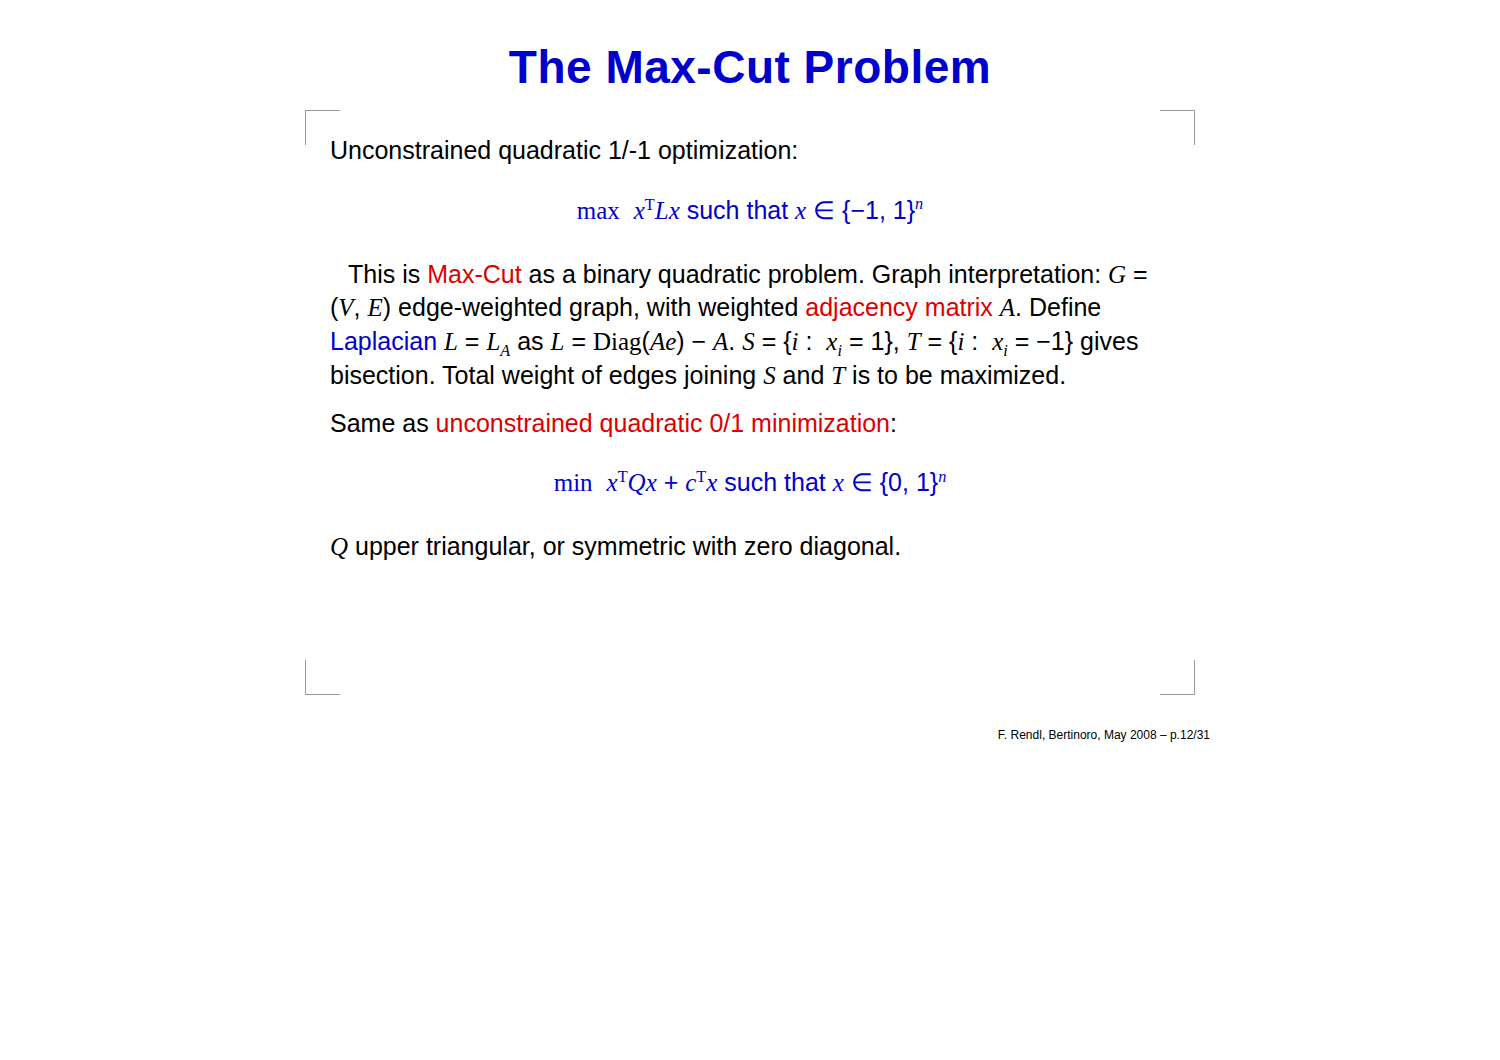The Max-Cut Problem
Unconstrained quadratic 1/-1 optimization:
max xTLx such that x ∈ {−1, 1}n
This is Max-Cut as a binary quadratic problem. Graph interpretation: G = (V, E) edge-weighted graph, with weighted adjacency matrix A. Define Laplacian L = LA as L = Diag(Ae) − A. S = {i : xi = 1}, T = {i : xi = −1} gives bisection. Total weight of edges joining S and T is to be maximized.
Same as unconstrained quadratic 0/1 minimization:
min xTQx + cTx such that x ∈ {0, 1}n
Q upper triangular, or symmetric with zero diagonal.
F. Rendl, Bertinoro, May 2008 – p.12/31